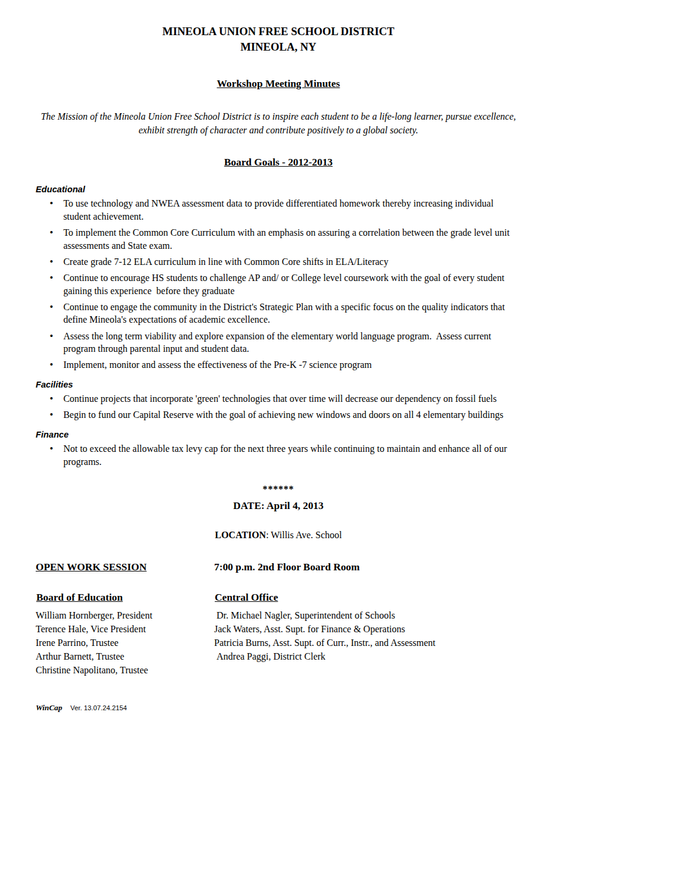MINEOLA UNION FREE SCHOOL DISTRICT
MINEOLA, NY
Workshop Meeting Minutes
The Mission of the Mineola Union Free School District is to inspire each student to be a life-long learner, pursue excellence, exhibit strength of character and contribute positively to a global society.
Board Goals - 2012-2013
Educational
To use technology and NWEA assessment data to provide differentiated homework thereby increasing individual student achievement.
To implement the Common Core Curriculum with an emphasis on assuring a correlation between the grade level unit assessments and State exam.
Create grade 7-12 ELA curriculum in line with Common Core shifts in ELA/Literacy
Continue to encourage HS students to challenge AP and/ or College level coursework with the goal of every student gaining this experience before they graduate
Continue to engage the community in the District's Strategic Plan with a specific focus on the quality indicators that define Mineola's expectations of academic excellence.
Assess the long term viability and explore expansion of the elementary world language program. Assess current program through parental input and student data.
Implement, monitor and assess the effectiveness of the Pre-K -7 science program
Facilities
Continue projects that incorporate 'green' technologies that over time will decrease our dependency on fossil fuels
Begin to fund our Capital Reserve with the goal of achieving new windows and doors on all 4 elementary buildings
Finance
Not to exceed the allowable tax levy cap for the next three years while continuing to maintain and enhance all of our programs.
******
DATE: April 4, 2013
LOCATION: Willis Ave. School
OPEN WORK SESSION7:00 p.m. 2nd Floor Board Room
| Board of Education | Central Office |
| --- | --- |
| William Hornberger, President | Dr. Michael Nagler, Superintendent of Schools |
| Terence Hale, Vice President | Jack Waters, Asst. Supt. for Finance & Operations |
| Irene Parrino, Trustee | Patricia Burns, Asst. Supt. of Curr., Instr., and Assessment |
| Arthur Barnett, Trustee | Andrea Paggi, District Clerk |
| Christine Napolitano, Trustee | |
WinCap Ver. 13.07.24.2154